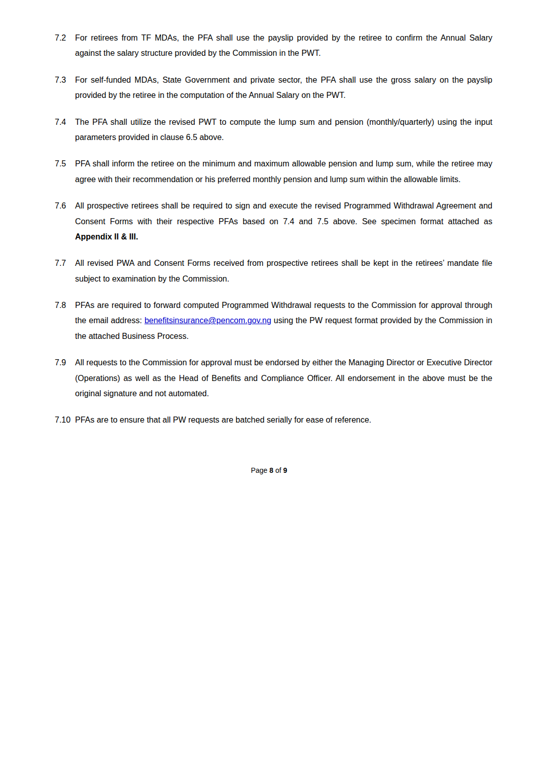7.2 For retirees from TF MDAs, the PFA shall use the payslip provided by the retiree to confirm the Annual Salary against the salary structure provided by the Commission in the PWT.
7.3 For self-funded MDAs, State Government and private sector, the PFA shall use the gross salary on the payslip provided by the retiree in the computation of the Annual Salary on the PWT.
7.4 The PFA shall utilize the revised PWT to compute the lump sum and pension (monthly/quarterly) using the input parameters provided in clause 6.5 above.
7.5 PFA shall inform the retiree on the minimum and maximum allowable pension and lump sum, while the retiree may agree with their recommendation or his preferred monthly pension and lump sum within the allowable limits.
7.6 All prospective retirees shall be required to sign and execute the revised Programmed Withdrawal Agreement and Consent Forms with their respective PFAs based on 7.4 and 7.5 above. See specimen format attached as Appendix II & III.
7.7 All revised PWA and Consent Forms received from prospective retirees shall be kept in the retirees’ mandate file subject to examination by the Commission.
7.8 PFAs are required to forward computed Programmed Withdrawal requests to the Commission for approval through the email address: benefitsinsurance@pencom.gov.ng using the PW request format provided by the Commission in the attached Business Process.
7.9 All requests to the Commission for approval must be endorsed by either the Managing Director or Executive Director (Operations) as well as the Head of Benefits and Compliance Officer. All endorsement in the above must be the original signature and not automated.
7.10 PFAs are to ensure that all PW requests are batched serially for ease of reference.
Page 8 of 9